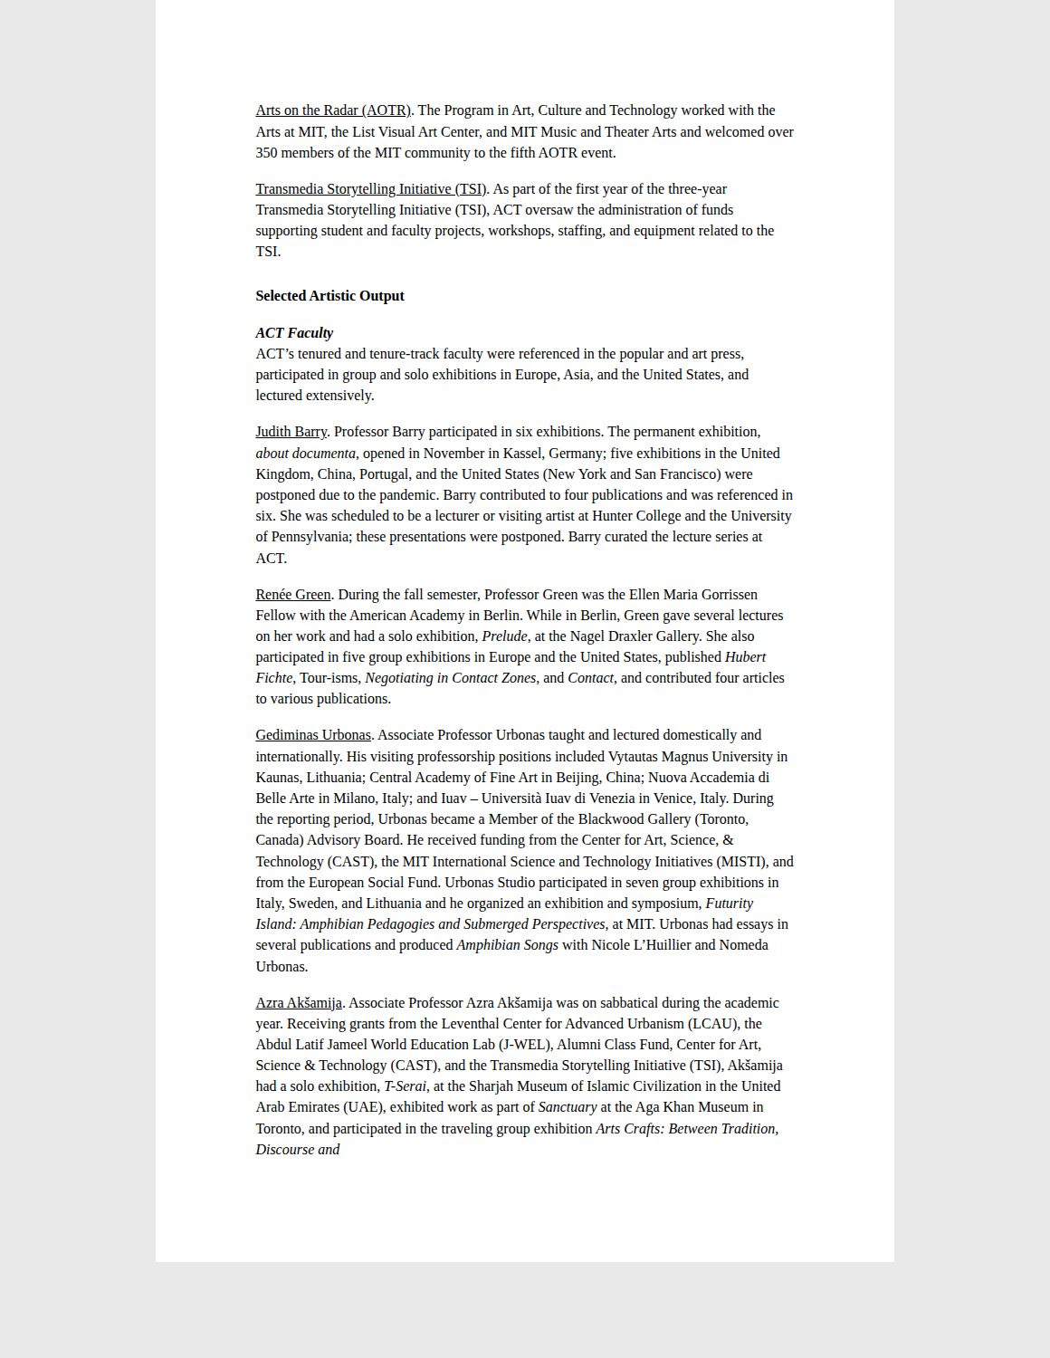Arts on the Radar (AOTR). The Program in Art, Culture and Technology worked with the Arts at MIT, the List Visual Art Center, and MIT Music and Theater Arts and welcomed over 350 members of the MIT community to the fifth AOTR event.
Transmedia Storytelling Initiative (TSI). As part of the first year of the three-year Transmedia Storytelling Initiative (TSI), ACT oversaw the administration of funds supporting student and faculty projects, workshops, staffing, and equipment related to the TSI.
Selected Artistic Output
ACT Faculty
ACT’s tenured and tenure-track faculty were referenced in the popular and art press, participated in group and solo exhibitions in Europe, Asia, and the United States, and lectured extensively.
Judith Barry. Professor Barry participated in six exhibitions. The permanent exhibition, about documenta, opened in November in Kassel, Germany; five exhibitions in the United Kingdom, China, Portugal, and the United States (New York and San Francisco) were postponed due to the pandemic. Barry contributed to four publications and was referenced in six. She was scheduled to be a lecturer or visiting artist at Hunter College and the University of Pennsylvania; these presentations were postponed. Barry curated the lecture series at ACT.
Renée Green. During the fall semester, Professor Green was the Ellen Maria Gorrissen Fellow with the American Academy in Berlin. While in Berlin, Green gave several lectures on her work and had a solo exhibition, Prelude, at the Nagel Draxler Gallery. She also participated in five group exhibitions in Europe and the United States, published Hubert Fichte, Tour-isms, Negotiating in Contact Zones, and Contact, and contributed four articles to various publications.
Gediminas Urbonas. Associate Professor Urbonas taught and lectured domestically and internationally. His visiting professorship positions included Vytautas Magnus University in Kaunas, Lithuania; Central Academy of Fine Art in Beijing, China; Nuova Accademia di Belle Arte in Milano, Italy; and Iuav – Università Iuav di Venezia in Venice, Italy. During the reporting period, Urbonas became a Member of the Blackwood Gallery (Toronto, Canada) Advisory Board. He received funding from the Center for Art, Science, & Technology (CAST), the MIT International Science and Technology Initiatives (MISTI), and from the European Social Fund. Urbonas Studio participated in seven group exhibitions in Italy, Sweden, and Lithuania and he organized an exhibition and symposium, Futurity Island: Amphibian Pedagogies and Submerged Perspectives, at MIT. Urbonas had essays in several publications and produced Amphibian Songs with Nicole L’Huillier and Nomeda Urbonas.
Azra Akšamija. Associate Professor Azra Akšamija was on sabbatical during the academic year. Receiving grants from the Leventhal Center for Advanced Urbanism (LCAU), the Abdul Latif Jameel World Education Lab (J-WEL), Alumni Class Fund, Center for Art, Science & Technology (CAST), and the Transmedia Storytelling Initiative (TSI), Akšamija had a solo exhibition, T-Serai, at the Sharjah Museum of Islamic Civilization in the United Arab Emirates (UAE), exhibited work as part of Sanctuary at the Aga Khan Museum in Toronto, and participated in the traveling group exhibition Arts Crafts: Between Tradition, Discourse and